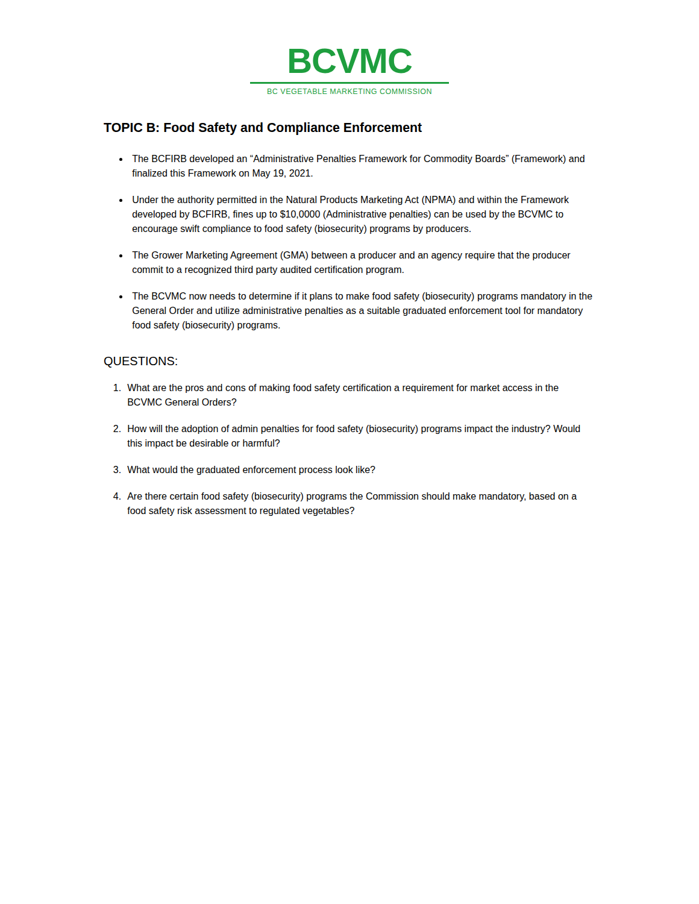BCVMC
BC VEGETABLE MARKETING COMMISSION
TOPIC B: Food Safety and Compliance Enforcement
The BCFIRB developed an “Administrative Penalties Framework for Commodity Boards” (Framework) and finalized this Framework on May 19, 2021.
Under the authority permitted in the Natural Products Marketing Act (NPMA) and within the Framework developed by BCFIRB, fines up to $10,0000 (Administrative penalties) can be used by the BCVMC to encourage swift compliance to food safety (biosecurity) programs by producers.
The Grower Marketing Agreement (GMA) between a producer and an agency require that the producer commit to a recognized third party audited certification program.
The BCVMC now needs to determine if it plans to make food safety (biosecurity) programs mandatory in the General Order and utilize administrative penalties as a suitable graduated enforcement tool for mandatory food safety (biosecurity) programs.
QUESTIONS:
What are the pros and cons of making food safety certification a requirement for market access in the BCVMC General Orders?
How will the adoption of admin penalties for food safety (biosecurity) programs impact the industry? Would this impact be desirable or harmful?
What would the graduated enforcement process look like?
Are there certain food safety (biosecurity) programs the Commission should make mandatory, based on a food safety risk assessment to regulated vegetables?